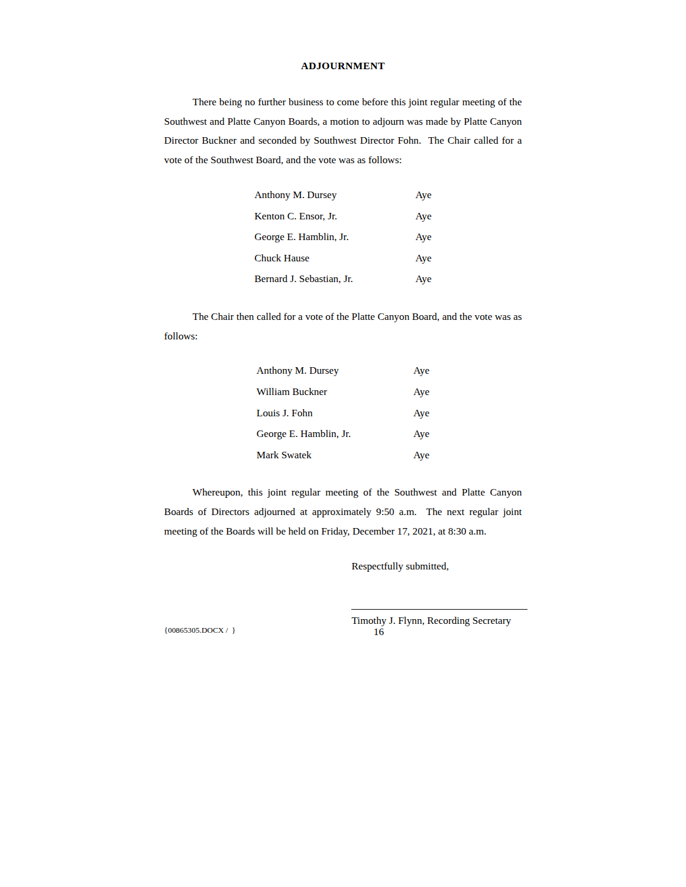ADJOURNMENT
There being no further business to come before this joint regular meeting of the Southwest and Platte Canyon Boards, a motion to adjourn was made by Platte Canyon Director Buckner and seconded by Southwest Director Fohn. The Chair called for a vote of the Southwest Board, and the vote was as follows:
| Anthony M. Dursey | Aye |
| Kenton C. Ensor, Jr. | Aye |
| George E. Hamblin, Jr. | Aye |
| Chuck Hause | Aye |
| Bernard J. Sebastian, Jr. | Aye |
The Chair then called for a vote of the Platte Canyon Board, and the vote was as follows:
| Anthony M. Dursey | Aye |
| William Buckner | Aye |
| Louis J. Fohn | Aye |
| George E. Hamblin, Jr. | Aye |
| Mark Swatek | Aye |
Whereupon, this joint regular meeting of the Southwest and Platte Canyon Boards of Directors adjourned at approximately 9:50 a.m. The next regular joint meeting of the Boards will be held on Friday, December 17, 2021, at 8:30 a.m.
Respectfully submitted,
Timothy J. Flynn, Recording Secretary
{00865305.DOCX / }
16